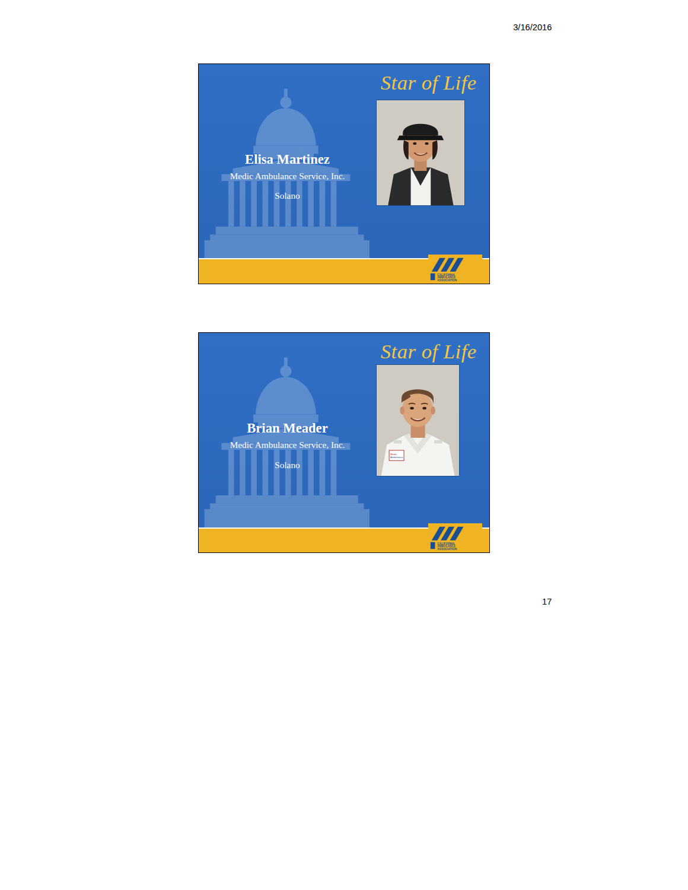3/16/2016
Star of Life
Elisa Martinez
Medic Ambulance Service, Inc.
Solano
CALIFORNIA AMBULANCE ASSOCIATION
Star of Life
Brian Meader
Medic Ambulance Service, Inc.
Solano
Medic Ambulance
CALIFORNIA AMBULANCE ASSOCIATION
17